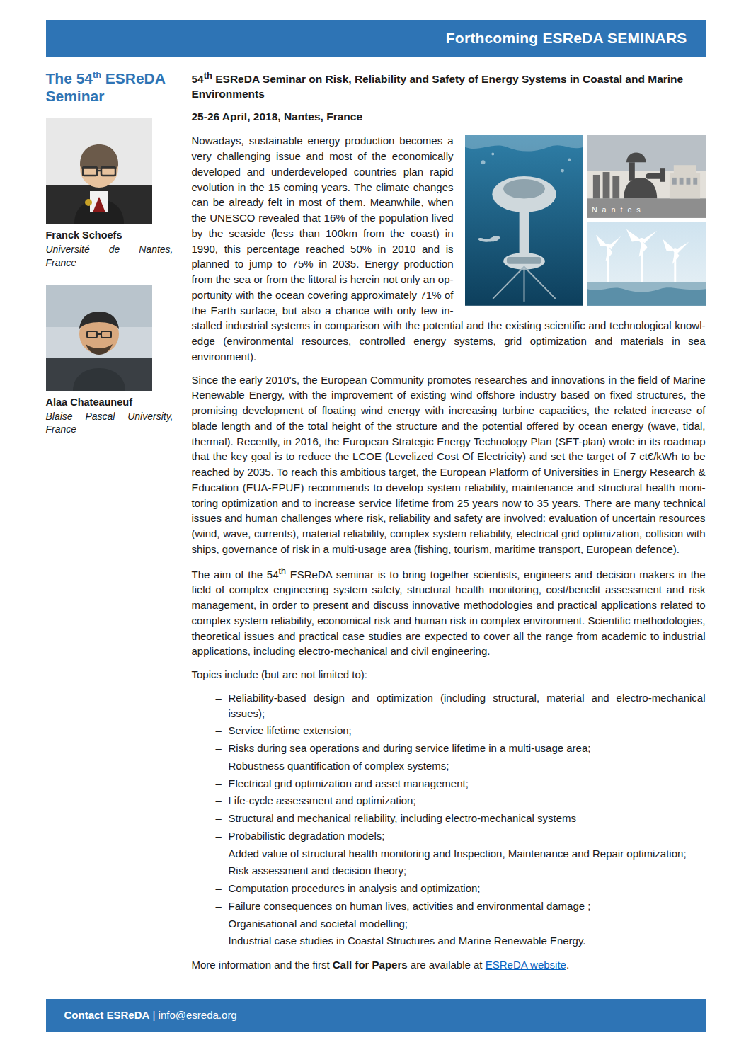Forthcoming ESReDA SEMINARS
The 54th ESReDA Seminar
Franck Schoefs
Université de Nantes, France
Alaa Chateauneuf
Blaise Pascal University, France
54th ESReDA Seminar on Risk, Reliability and Safety of Energy Systems in Coastal and Marine Environments
25-26 April, 2018, Nantes, France
N a n t e s
Nowadays, sustainable energy production becomes a very challenging issue and most of the economically developed and underdeveloped countries plan rapid evolution in the 15 coming years. The climate changes can be already felt in most of them. Meanwhile, when the UNESCO revealed that 16% of the population lived by the seaside (less than 100km from the coast) in 1990, this percentage reached 50% in 2010 and is planned to jump to 75% in 2035. Energy production from the sea or from the littoral is herein not only an opportunity with the ocean covering approximately 71% of the Earth surface, but also a chance with only few installed industrial systems in comparison with the potential and the existing scientific and technological knowledge (environmental resources, controlled energy systems, grid optimization and materials in sea environment).
Since the early 2010's, the European Community promotes researches and innovations in the field of Marine Renewable Energy, with the improvement of existing wind offshore industry based on fixed structures, the promising development of floating wind energy with increasing turbine capacities, the related increase of blade length and of the total height of the structure and the potential offered by ocean energy (wave, tidal, thermal). Recently, in 2016, the European Strategic Energy Technology Plan (SET-plan) wrote in its roadmap that the key goal is to reduce the LCOE (Levelized Cost Of Electricity) and set the target of 7 ct€/kWh to be reached by 2035. To reach this ambitious target, the European Platform of Universities in Energy Research & Education (EUA-EPUE) recommends to develop system reliability, maintenance and structural health monitoring optimization and to increase service lifetime from 25 years now to 35 years. There are many technical issues and human challenges where risk, reliability and safety are involved: evaluation of uncertain resources (wind, wave, currents), material reliability, complex system reliability, electrical grid optimization, collision with ships, governance of risk in a multi-usage area (fishing, tourism, maritime transport, European defence).
The aim of the 54th ESReDA seminar is to bring together scientists, engineers and decision makers in the field of complex engineering system safety, structural health monitoring, cost/benefit assessment and risk management, in order to present and discuss innovative methodologies and practical applications related to complex system reliability, economical risk and human risk in complex environment. Scientific methodologies, theoretical issues and practical case studies are expected to cover all the range from academic to industrial applications, including electro-mechanical and civil engineering.
Topics include (but are not limited to):
Reliability-based design and optimization (including structural, material and electro-mechanical issues);
Service lifetime extension;
Risks during sea operations and during service lifetime in a multi-usage area;
Robustness quantification of complex systems;
Electrical grid optimization and asset management;
Life-cycle assessment and optimization;
Structural and mechanical reliability, including electro-mechanical systems
Probabilistic degradation models;
Added value of structural health monitoring and Inspection, Maintenance and Repair optimization;
Risk assessment and decision theory;
Computation procedures in analysis and optimization;
Failure consequences on human lives, activities and environmental damage ;
Organisational and societal modelling;
Industrial case studies in Coastal Structures and Marine Renewable Energy.
More information and the first Call for Papers are available at ESReDA website.
Contact ESReDA | info@esreda.org